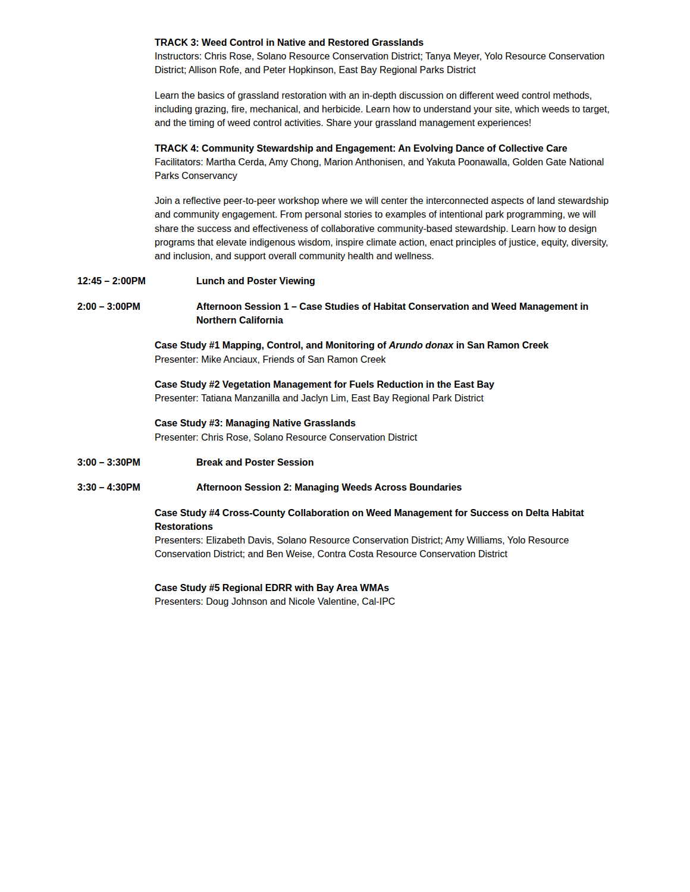TRACK 3: Weed Control in Native and Restored Grasslands
Instructors: Chris Rose, Solano Resource Conservation District; Tanya Meyer, Yolo Resource Conservation District; Allison Rofe, and Peter Hopkinson, East Bay Regional Parks District
Learn the basics of grassland restoration with an in-depth discussion on different weed control methods, including grazing, fire, mechanical, and herbicide. Learn how to understand your site, which weeds to target, and the timing of weed control activities. Share your grassland management experiences!
TRACK 4: Community Stewardship and Engagement: An Evolving Dance of Collective Care
Facilitators: Martha Cerda, Amy Chong, Marion Anthonisen, and Yakuta Poonawalla, Golden Gate National Parks Conservancy
Join a reflective peer-to-peer workshop where we will center the interconnected aspects of land stewardship and community engagement. From personal stories to examples of intentional park programming, we will share the success and effectiveness of collaborative community-based stewardship. Learn how to design programs that elevate indigenous wisdom, inspire climate action, enact principles of justice, equity, diversity, and inclusion, and support overall community health and wellness.
12:45 – 2:00PM
Lunch and Poster Viewing
2:00 – 3:00PM
Afternoon Session 1 – Case Studies of Habitat Conservation and Weed Management in Northern California
Case Study #1 Mapping, Control, and Monitoring of Arundo donax in San Ramon Creek
Presenter: Mike Anciaux, Friends of San Ramon Creek
Case Study #2 Vegetation Management for Fuels Reduction in the East Bay
Presenter: Tatiana Manzanilla and Jaclyn Lim, East Bay Regional Park District
Case Study #3: Managing Native Grasslands
Presenter: Chris Rose, Solano Resource Conservation District
3:00 – 3:30PM
Break and Poster Session
3:30 – 4:30PM
Afternoon Session 2: Managing Weeds Across Boundaries
Case Study #4 Cross-County Collaboration on Weed Management for Success on Delta Habitat Restorations
Presenters: Elizabeth Davis, Solano Resource Conservation District; Amy Williams, Yolo Resource Conservation District; and Ben Weise, Contra Costa Resource Conservation District
Case Study #5 Regional EDRR with Bay Area WMAs
Presenters: Doug Johnson and Nicole Valentine, Cal-IPC